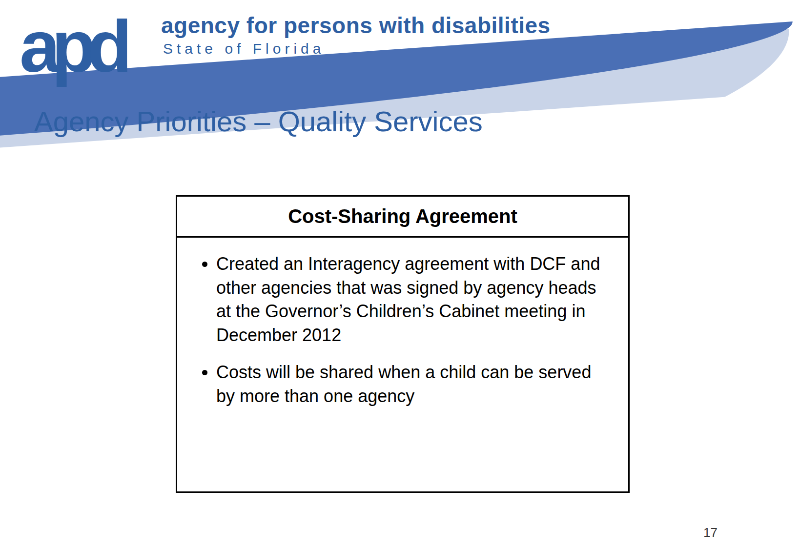apd
agency for persons with disabilities
State of Florida
Agency Priorities – Quality Services
Cost-Sharing Agreement
Created an Interagency agreement with DCF and other agencies that was signed by agency heads at the Governor’s Children’s Cabinet meeting in December 2012
Costs will be shared when a child can be served by more than one agency
17